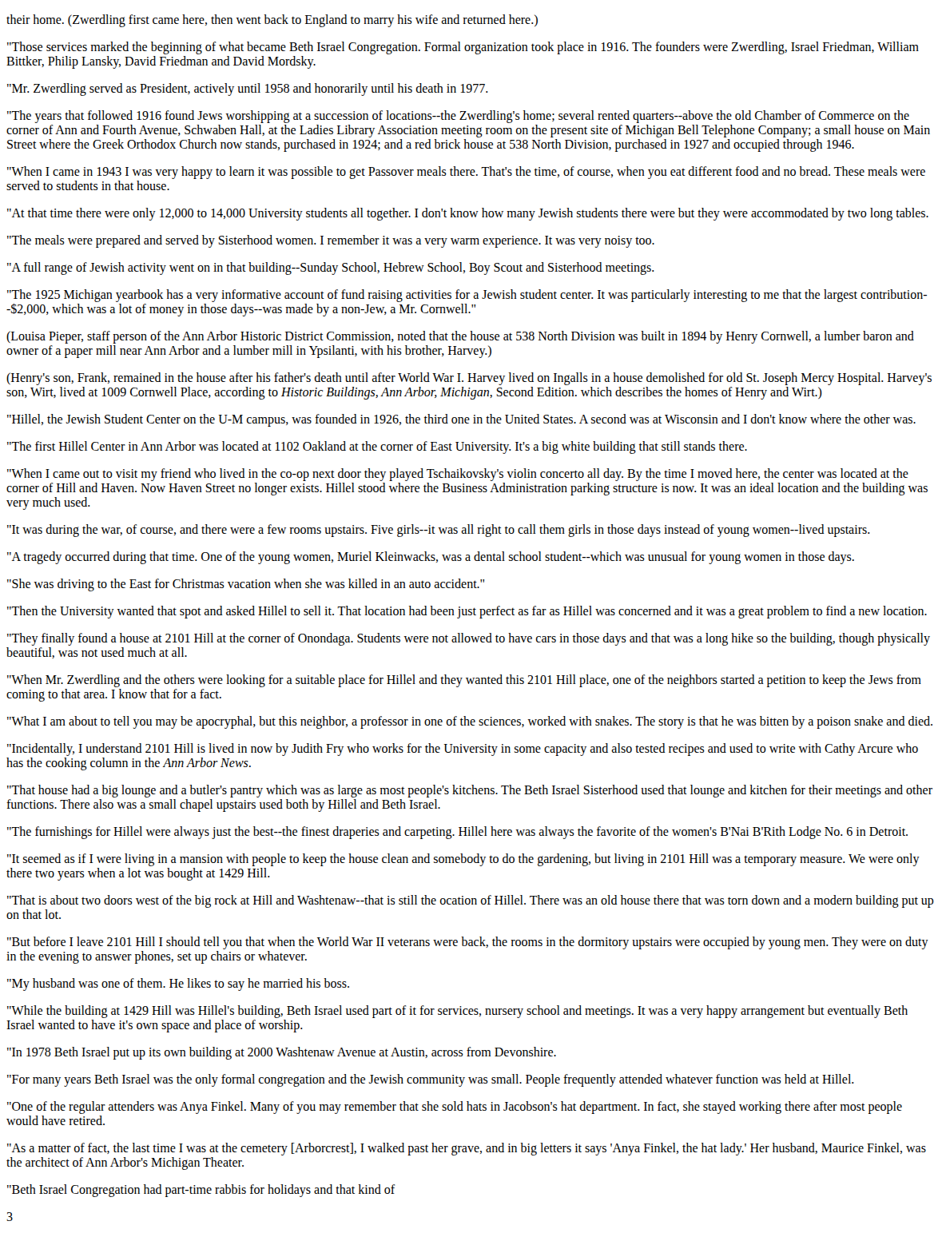their home. (Zwerdling first came here, then went back to England to marry his wife and returned here.)
"Those services marked the beginning of what became Beth Israel Congregation. Formal organization took place in 1916. The founders were Zwerdling, Israel Friedman, William Bittker, Philip Lansky, David Friedman and David Mordsky.
"Mr. Zwerdling served as President, actively until 1958 and honorarily until his death in 1977.
"The years that followed 1916 found Jews worshipping at a succession of locations--the Zwerdling's home; several rented quarters--above the old Chamber of Commerce on the corner of Ann and Fourth Avenue, Schwaben Hall, at the Ladies Library Association meeting room on the present site of Michigan Bell Telephone Company; a small house on Main Street where the Greek Orthodox Church now stands, purchased in 1924; and a red brick house at 538 North Division, purchased in 1927 and occupied through 1946.
"When I came in 1943 I was very happy to learn it was possible to get Passover meals there. That's the time, of course, when you eat different food and no bread. These meals were served to students in that house.
"At that time there were only 12,000 to 14,000 University students all together. I don't know how many Jewish students there were but they were accommodated by two long tables.
"The meals were prepared and served by Sisterhood women. I remember it was a very warm experience. It was very noisy too.
"A full range of Jewish activity went on in that building--Sunday School, Hebrew School, Boy Scout and Sisterhood meetings.
"The 1925 Michigan yearbook has a very informative account of fund raising activities for a Jewish student center. It was particularly interesting to me that the largest contribution--$2,000, which was a lot of money in those days--was made by a non-Jew, a Mr. Cornwell."
(Louisa Pieper, staff person of the Ann Arbor Historic District Commission, noted that the house at 538 North Division was built in 1894 by Henry Cornwell, a lumber baron and owner of a paper mill near Ann Arbor and a lumber mill in Ypsilanti, with his brother, Harvey.)
(Henry's son, Frank, remained in the house after his father's death until after World War I. Harvey lived on Ingalls in a house demolished for old St. Joseph Mercy Hospital. Harvey's son, Wirt, lived at 1009 Cornwell Place, according to Historic Buildings, Ann Arbor, Michigan, Second Edition. which describes the homes of Henry and Wirt.)
"Hillel, the Jewish Student Center on the U-M campus, was founded in 1926, the third one in the United States. A second was at Wisconsin and I don't know where the other was.
"The first Hillel Center in Ann Arbor was located at 1102 Oakland at the corner of East University. It's a big white building that still stands there.
"When I came out to visit my friend who lived in the co-op next door they played Tschaikovsky's violin concerto all day. By the time I moved here, the center was located at the corner of Hill and Haven. Now Haven Street no longer exists. Hillel stood where the Business Administration parking structure is now. It was an ideal location and the building was very much used.
"It was during the war, of course, and there were a few rooms upstairs. Five girls--it was all right to call them girls in those days instead of young women--lived upstairs.
"A tragedy occurred during that time. One of the young women, Muriel Kleinwacks, was a dental school student--which was unusual for young women in those days.
"She was driving to the East for Christmas vacation when she was killed in an auto accident."
"Then the University wanted that spot and asked Hillel to sell it. That location had been just perfect as far as Hillel was concerned and it was a great problem to find a new location.
"They finally found a house at 2101 Hill at the corner of Onondaga. Students were not allowed to have cars in those days and that was a long hike so the building, though physically beautiful, was not used much at all.
"When Mr. Zwerdling and the others were looking for a suitable place for Hillel and they wanted this 2101 Hill place, one of the neighbors started a petition to keep the Jews from coming to that area. I know that for a fact.
"What I am about to tell you may be apocryphal, but this neighbor, a professor in one of the sciences, worked with snakes. The story is that he was bitten by a poison snake and died.
"Incidentally, I understand 2101 Hill is lived in now by Judith Fry who works for the University in some capacity and also tested recipes and used to write with Cathy Arcure who has the cooking column in the Ann Arbor News.
"That house had a big lounge and a butler's pantry which was as large as most people's kitchens. The Beth Israel Sisterhood used that lounge and kitchen for their meetings and other functions. There also was a small chapel upstairs used both by Hillel and Beth Israel.
"The furnishings for Hillel were always just the best--the finest draperies and carpeting. Hillel here was always the favorite of the women's B'Nai B'Rith Lodge No. 6 in Detroit.
"It seemed as if I were living in a mansion with people to keep the house clean and somebody to do the gardening, but living in 2101 Hill was a temporary measure. We were only there two years when a lot was bought at 1429 Hill.
"That is about two doors west of the big rock at Hill and Washtenaw--that is still the ocation of Hillel. There was an old house there that was torn down and a modern building put up on that lot.
"But before I leave 2101 Hill I should tell you that when the World War II veterans were back, the rooms in the dormitory upstairs were occupied by young men. They were on duty in the evening to answer phones, set up chairs or whatever.
"My husband was one of them. He likes to say he married his boss.
"While the building at 1429 Hill was Hillel's building, Beth Israel used part of it for services, nursery school and meetings. It was a very happy arrangement but eventually Beth Israel wanted to have it's own space and place of worship.
"In 1978 Beth Israel put up its own building at 2000 Washtenaw Avenue at Austin, across from Devonshire.
"For many years Beth Israel was the only formal congregation and the Jewish community was small. People frequently attended whatever function was held at Hillel.
"One of the regular attenders was Anya Finkel. Many of you may remember that she sold hats in Jacobson's hat department. In fact, she stayed working there after most people would have retired.
"As a matter of fact, the last time I was at the cemetery [Arborcrest], I walked past her grave, and in big letters it says 'Anya Finkel, the hat lady.' Her husband, Maurice Finkel, was the architect of Ann Arbor's Michigan Theater.
"Beth Israel Congregation had part-time rabbis for holidays and that kind of
3